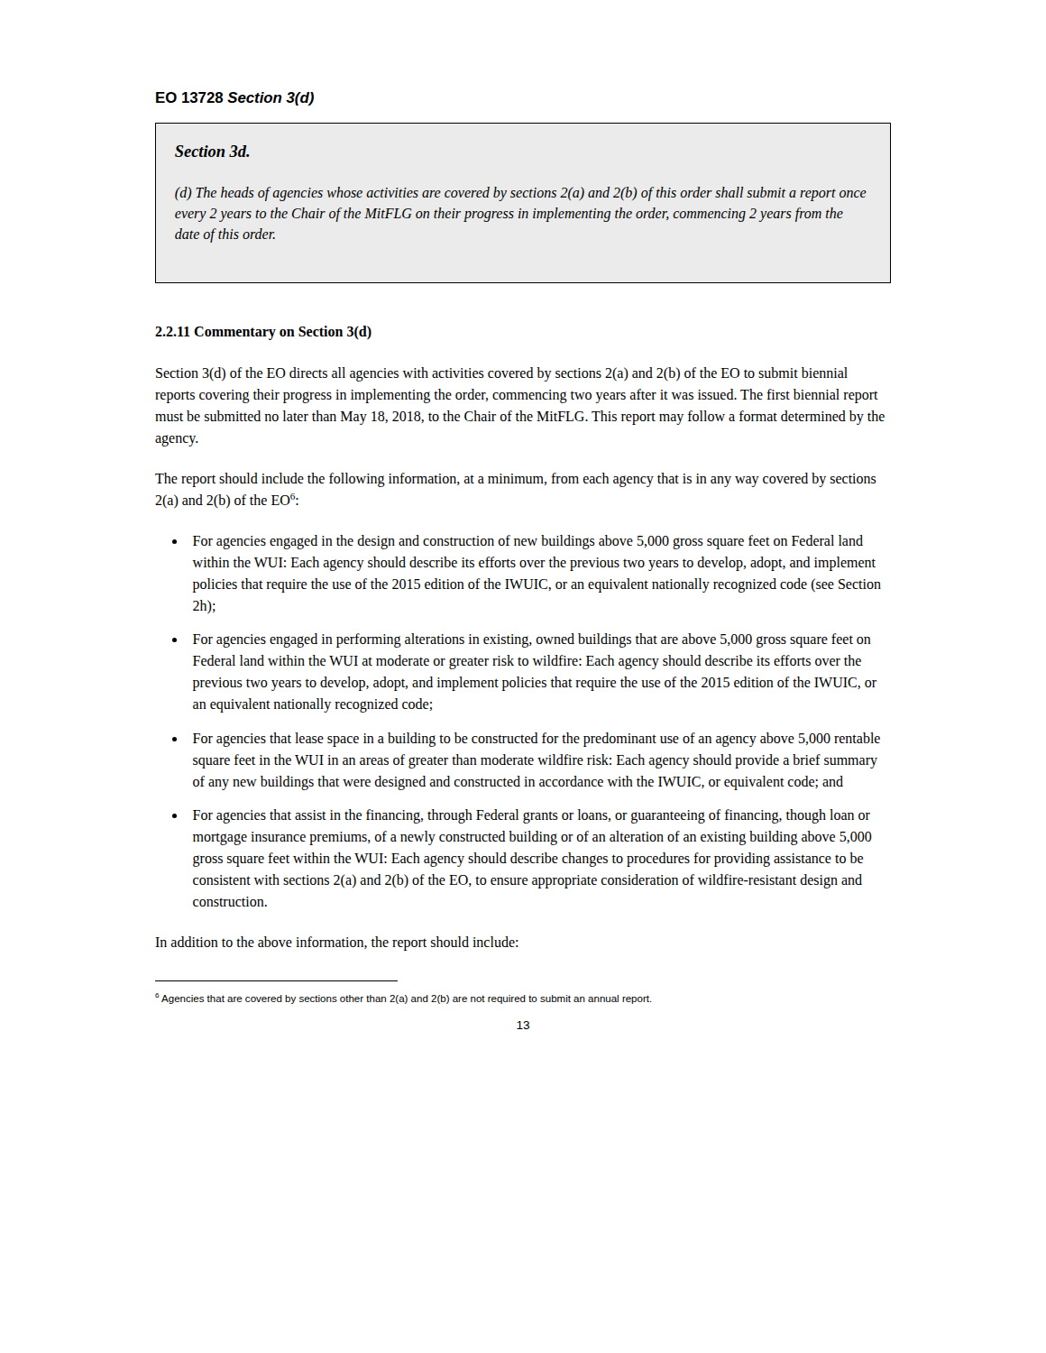EO 13728 Section 3(d)
Section 3d.
(d) The heads of agencies whose activities are covered by sections 2(a) and 2(b) of this order shall submit a report once every 2 years to the Chair of the MitFLG on their progress in implementing the order, commencing 2 years from the date of this order.
2.2.11 Commentary on Section 3(d)
Section 3(d) of the EO directs all agencies with activities covered by sections 2(a) and 2(b) of the EO to submit biennial reports covering their progress in implementing the order, commencing two years after it was issued. The first biennial report must be submitted no later than May 18, 2018, to the Chair of the MitFLG. This report may follow a format determined by the agency.
The report should include the following information, at a minimum, from each agency that is in any way covered by sections 2(a) and 2(b) of the EO6:
For agencies engaged in the design and construction of new buildings above 5,000 gross square feet on Federal land within the WUI: Each agency should describe its efforts over the previous two years to develop, adopt, and implement policies that require the use of the 2015 edition of the IWUIC, or an equivalent nationally recognized code (see Section 2h);
For agencies engaged in performing alterations in existing, owned buildings that are above 5,000 gross square feet on Federal land within the WUI at moderate or greater risk to wildfire: Each agency should describe its efforts over the previous two years to develop, adopt, and implement policies that require the use of the 2015 edition of the IWUIC, or an equivalent nationally recognized code;
For agencies that lease space in a building to be constructed for the predominant use of an agency above 5,000 rentable square feet in the WUI in an areas of greater than moderate wildfire risk: Each agency should provide a brief summary of any new buildings that were designed and constructed in accordance with the IWUIC, or equivalent code; and
For agencies that assist in the financing, through Federal grants or loans, or guaranteeing of financing, though loan or mortgage insurance premiums, of a newly constructed building or of an alteration of an existing building above 5,000 gross square feet within the WUI: Each agency should describe changes to procedures for providing assistance to be consistent with sections 2(a) and 2(b) of the EO, to ensure appropriate consideration of wildfire-resistant design and construction.
In addition to the above information, the report should include:
6 Agencies that are covered by sections other than 2(a) and 2(b) are not required to submit an annual report.
13